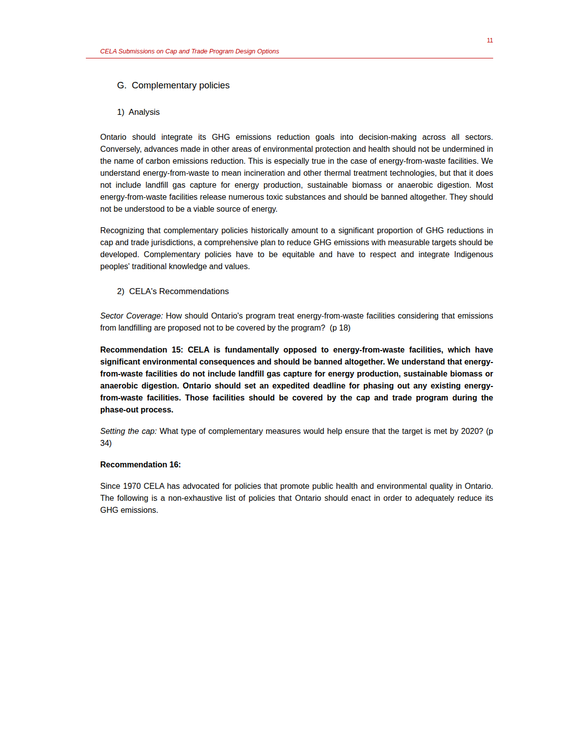11
CELA Submissions on Cap and Trade Program Design Options
G. Complementary policies
1) Analysis
Ontario should integrate its GHG emissions reduction goals into decision-making across all sectors. Conversely, advances made in other areas of environmental protection and health should not be undermined in the name of carbon emissions reduction. This is especially true in the case of energy-from-waste facilities. We understand energy-from-waste to mean incineration and other thermal treatment technologies, but that it does not include landfill gas capture for energy production, sustainable biomass or anaerobic digestion. Most energy-from-waste facilities release numerous toxic substances and should be banned altogether. They should not be understood to be a viable source of energy.
Recognizing that complementary policies historically amount to a significant proportion of GHG reductions in cap and trade jurisdictions, a comprehensive plan to reduce GHG emissions with measurable targets should be developed. Complementary policies have to be equitable and have to respect and integrate Indigenous peoples' traditional knowledge and values.
2) CELA's Recommendations
Sector Coverage: How should Ontario's program treat energy-from-waste facilities considering that emissions from landfilling are proposed not to be covered by the program? (p 18)
Recommendation 15: CELA is fundamentally opposed to energy-from-waste facilities, which have significant environmental consequences and should be banned altogether. We understand that energy-from-waste facilities do not include landfill gas capture for energy production, sustainable biomass or anaerobic digestion. Ontario should set an expedited deadline for phasing out any existing energy-from-waste facilities. Those facilities should be covered by the cap and trade program during the phase-out process.
Setting the cap: What type of complementary measures would help ensure that the target is met by 2020? (p 34)
Recommendation 16:
Since 1970 CELA has advocated for policies that promote public health and environmental quality in Ontario. The following is a non-exhaustive list of policies that Ontario should enact in order to adequately reduce its GHG emissions.